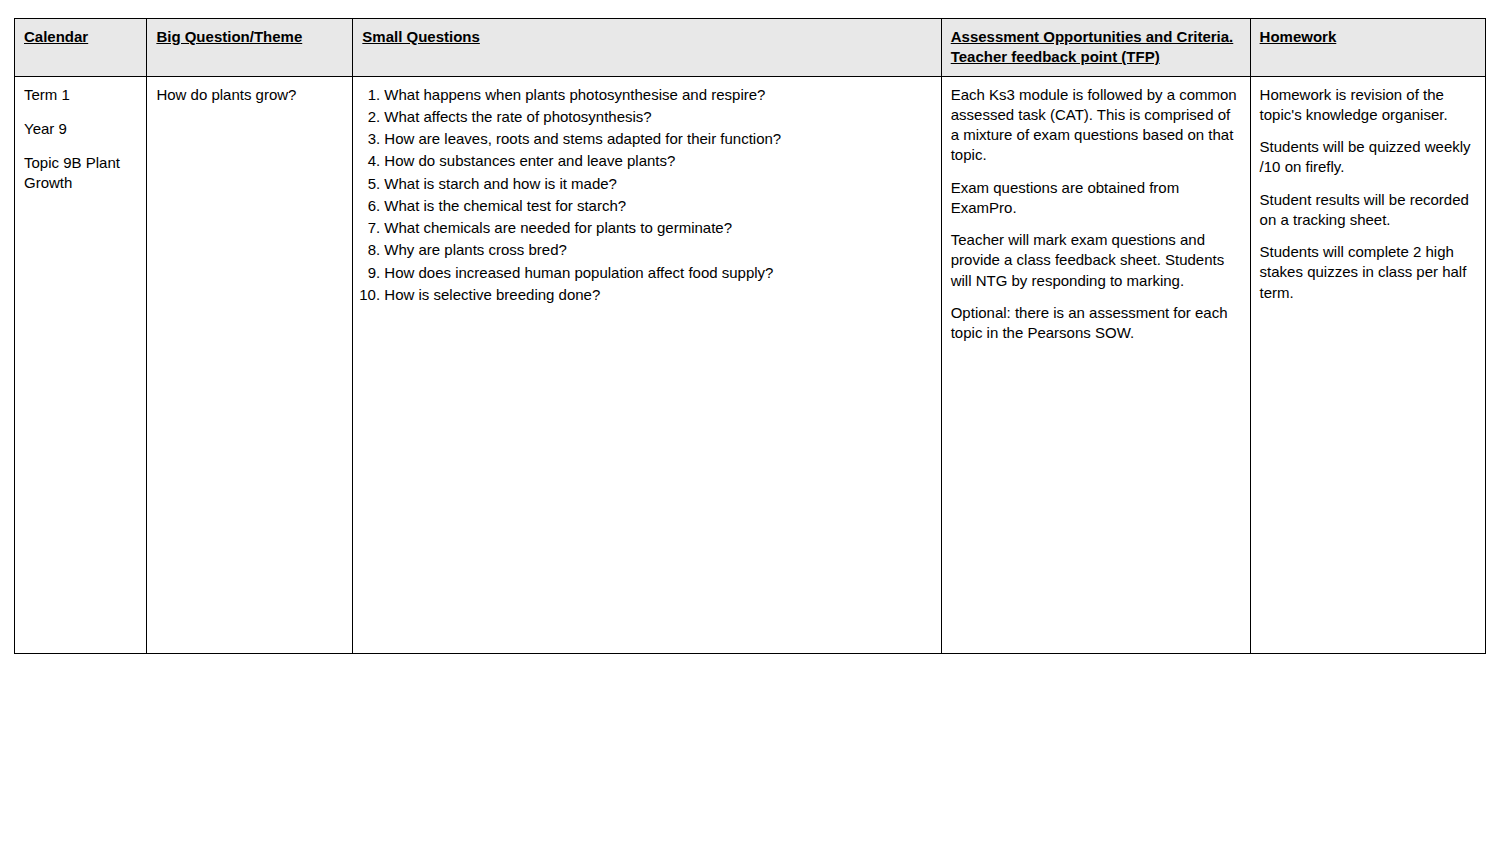| Calendar | Big Question/Theme | Small Questions | Assessment Opportunities and Criteria. Teacher feedback point (TFP) | Homework |
| --- | --- | --- | --- | --- |
| Term 1 Year 9 Topic 9B Plant Growth | How do plants grow? | What happens when plants photosynthesise and respire? What affects the rate of photosynthesis? How are leaves, roots and stems adapted for their function? How do substances enter and leave plants? What is starch and how is it made? What is the chemical test for starch? What chemicals are needed for plants to germinate? Why are plants cross bred? How does increased human population affect food supply? How is selective breeding done? | Each Ks3 module is followed by a common assessed task (CAT). This is comprised of a mixture of exam questions based on that topic. Exam questions are obtained from ExamPro. Teacher will mark exam questions and provide a class feedback sheet. Students will NTG by responding to marking. Optional: there is an assessment for each topic in the Pearsons SOW. | Homework is revision of the topic's knowledge organiser. Students will be quizzed weekly /10 on firefly. Student results will be recorded on a tracking sheet. Students will complete 2 high stakes quizzes in class per half term. |